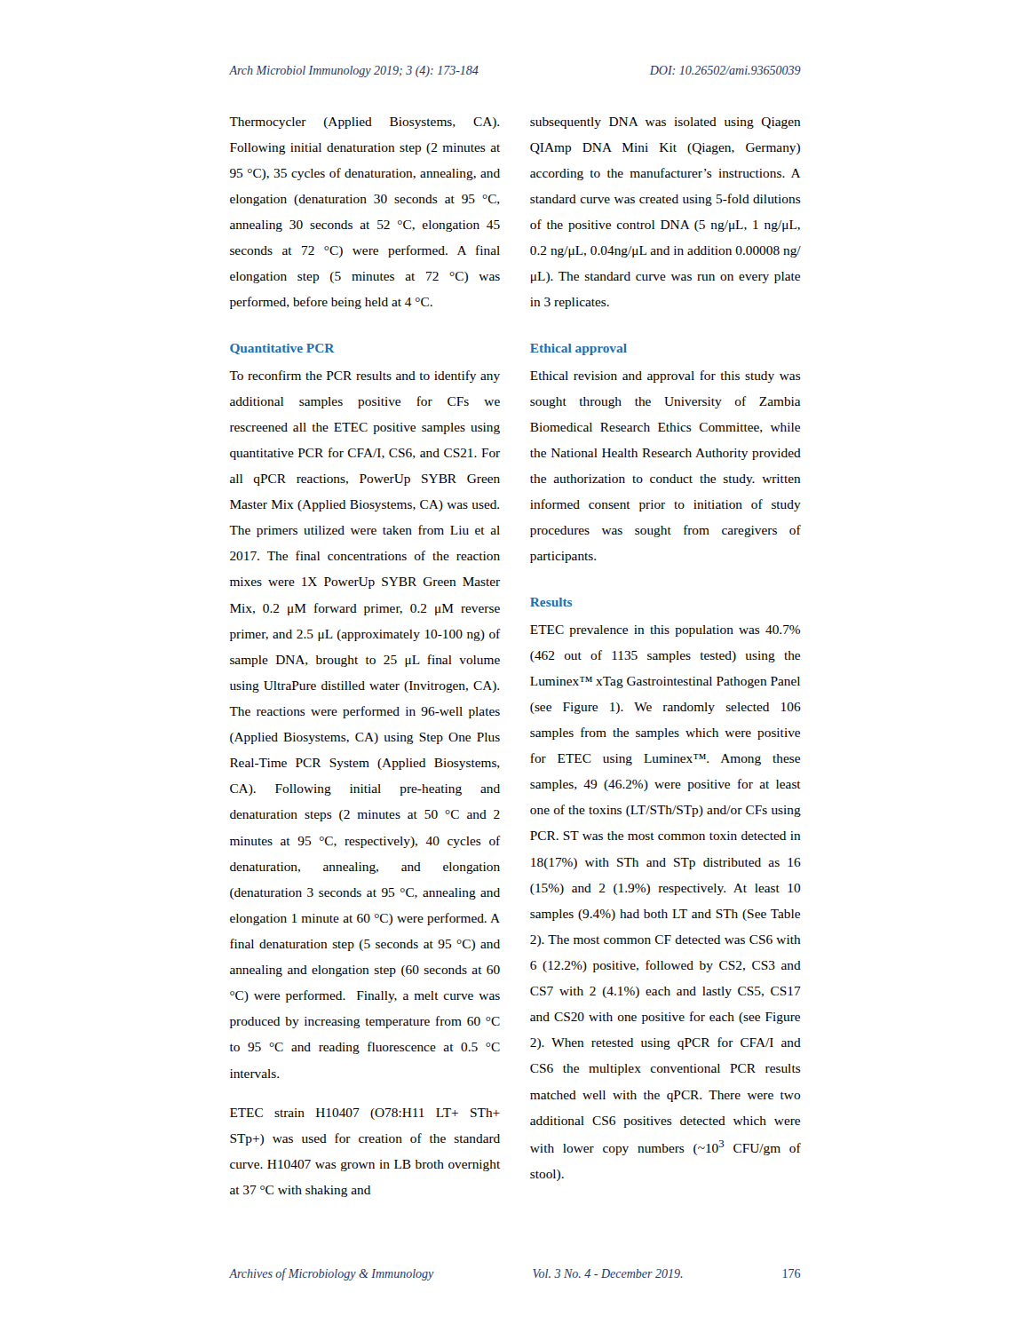Arch Microbiol Immunology 2019; 3 (4): 173-184
DOI: 10.26502/ami.93650039
Thermocycler (Applied Biosystems, CA). Following initial denaturation step (2 minutes at 95 °C), 35 cycles of denaturation, annealing, and elongation (denaturation 30 seconds at 95 °C, annealing 30 seconds at 52 °C, elongation 45 seconds at 72 °C) were performed. A final elongation step (5 minutes at 72 °C) was performed, before being held at 4 °C.
Quantitative PCR
To reconfirm the PCR results and to identify any additional samples positive for CFs we rescreened all the ETEC positive samples using quantitative PCR for CFA/I, CS6, and CS21. For all qPCR reactions, PowerUp SYBR Green Master Mix (Applied Biosystems, CA) was used. The primers utilized were taken from Liu et al 2017. The final concentrations of the reaction mixes were 1X PowerUp SYBR Green Master Mix, 0.2 μM forward primer, 0.2 μM reverse primer, and 2.5 μL (approximately 10-100 ng) of sample DNA, brought to 25 μL final volume using UltraPure distilled water (Invitrogen, CA). The reactions were performed in 96-well plates (Applied Biosystems, CA) using Step One Plus Real-Time PCR System (Applied Biosystems, CA). Following initial pre-heating and denaturation steps (2 minutes at 50 °C and 2 minutes at 95 °C, respectively), 40 cycles of denaturation, annealing, and elongation (denaturation 3 seconds at 95 °C, annealing and elongation 1 minute at 60 °C) were performed. A final denaturation step (5 seconds at 95 °C) and annealing and elongation step (60 seconds at 60 °C) were performed. Finally, a melt curve was produced by increasing temperature from 60 °C to 95 °C and reading fluorescence at 0.5 °C intervals.
ETEC strain H10407 (O78:H11 LT+ STh+ STp+) was used for creation of the standard curve. H10407 was grown in LB broth overnight at 37 °C with shaking and
subsequently DNA was isolated using Qiagen QIAmp DNA Mini Kit (Qiagen, Germany) according to the manufacturer’s instructions. A standard curve was created using 5-fold dilutions of the positive control DNA (5 ng/μL, 1 ng/μL, 0.2 ng/μL, 0.04ng/μL and in addition 0.00008 ng/μL). The standard curve was run on every plate in 3 replicates.
Ethical approval
Ethical revision and approval for this study was sought through the University of Zambia Biomedical Research Ethics Committee, while the National Health Research Authority provided the authorization to conduct the study. written informed consent prior to initiation of study procedures was sought from caregivers of participants.
Results
ETEC prevalence in this population was 40.7% (462 out of 1135 samples tested) using the Luminex™ xTag Gastrointestinal Pathogen Panel (see Figure 1). We randomly selected 106 samples from the samples which were positive for ETEC using Luminex™. Among these samples, 49 (46.2%) were positive for at least one of the toxins (LT/STh/STp) and/or CFs using PCR. ST was the most common toxin detected in 18(17%) with STh and STp distributed as 16 (15%) and 2 (1.9%) respectively. At least 10 samples (9.4%) had both LT and STh (See Table 2). The most common CF detected was CS6 with 6 (12.2%) positive, followed by CS2, CS3 and CS7 with 2 (4.1%) each and lastly CS5, CS17 and CS20 with one positive for each (see Figure 2). When retested using qPCR for CFA/I and CS6 the multiplex conventional PCR results matched well with the qPCR. There were two additional CS6 positives detected which were with lower copy numbers (~103 CFU/gm of stool).
Archives of Microbiology & Immunology
Vol. 3 No. 4 - December 2019.
176